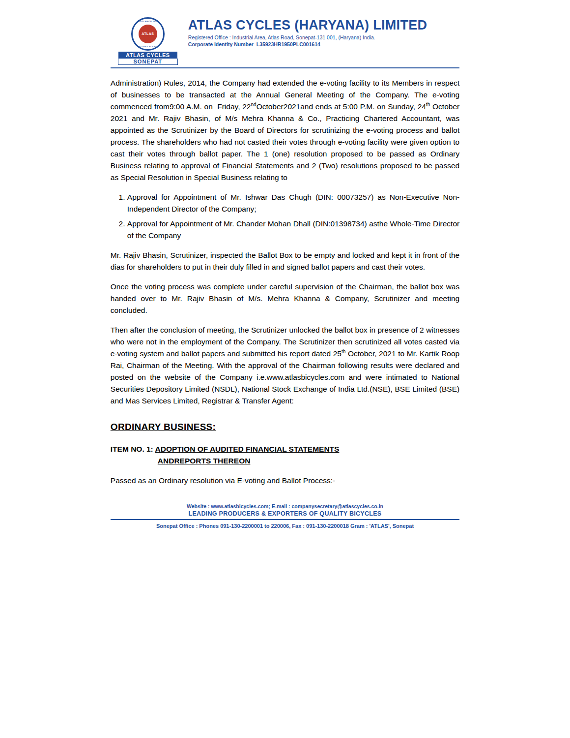| ESTD SINCE 1951 ATLAS ATLAS CYCLES ATLAS CYCLES SONEPAT | ATLAS CYCLES (HARYANA) LIMITED Registered Office : Industrial Area, Atlas Road, Sonepat-131 001, (Haryana) India. Corporate Identity Number L35923HR1950PLC001614 |
Administration) Rules, 2014, the Company had extended the e-voting facility to its Members in respect of businesses to be transacted at the Annual General Meeting of the Company. The e-voting commenced from9:00 A.M. on Friday, 22ndOctober2021and ends at 5:00 P.M. on Sunday, 24th October 2021 and Mr. Rajiv Bhasin, of M/s Mehra Khanna & Co., Practicing Chartered Accountant, was appointed as the Scrutinizer by the Board of Directors for scrutinizing the e-voting process and ballot process. The shareholders who had not casted their votes through e-voting facility were given option to cast their votes through ballot paper. The 1 (one) resolution proposed to be passed as Ordinary Business relating to approval of Financial Statements and 2 (Two) resolutions proposed to be passed as Special Resolution in Special Business relating to
Approval for Appointment of Mr. Ishwar Das Chugh (DIN: 00073257) as Non-Executive Non-Independent Director of the Company;
Approval for Appointment of Mr. Chander Mohan Dhall (DIN:01398734) asthe Whole-Time Director of the Company
Mr. Rajiv Bhasin, Scrutinizer, inspected the Ballot Box to be empty and locked and kept it in front of the dias for shareholders to put in their duly filled in and signed ballot papers and cast their votes.
Once the voting process was complete under careful supervision of the Chairman, the ballot box was handed over to Mr. Rajiv Bhasin of M/s. Mehra Khanna & Company, Scrutinizer and meeting concluded.
Then after the conclusion of meeting, the Scrutinizer unlocked the ballot box in presence of 2 witnesses who were not in the employment of the Company. The Scrutinizer then scrutinized all votes casted via e-voting system and ballot papers and submitted his report dated 25th October, 2021 to Mr. Kartik Roop Rai, Chairman of the Meeting. With the approval of the Chairman following results were declared and posted on the website of the Company i.e.www.atlasbicycles.com and were intimated to National Securities Depository Limited (NSDL), National Stock Exchange of India Ltd.(NSE), BSE Limited (BSE) and Mas Services Limited, Registrar & Transfer Agent:
ORDINARY BUSINESS:
ITEM NO. 1: ADOPTION OF AUDITED FINANCIAL STATEMENTS ANDREPORTS THEREON
Passed as an Ordinary resolution via E-voting and Ballot Process:-
Website : www.atlasbicycles.com; E-mail : companysecretary@atlascycles.co.in
LEADING PRODUCERS & EXPORTERS OF QUALITY BICYCLES
Sonepat Office : Phones 091-130-2200001 to 220006, Fax : 091-130-2200018 Gram : 'ATLAS', Sonepat